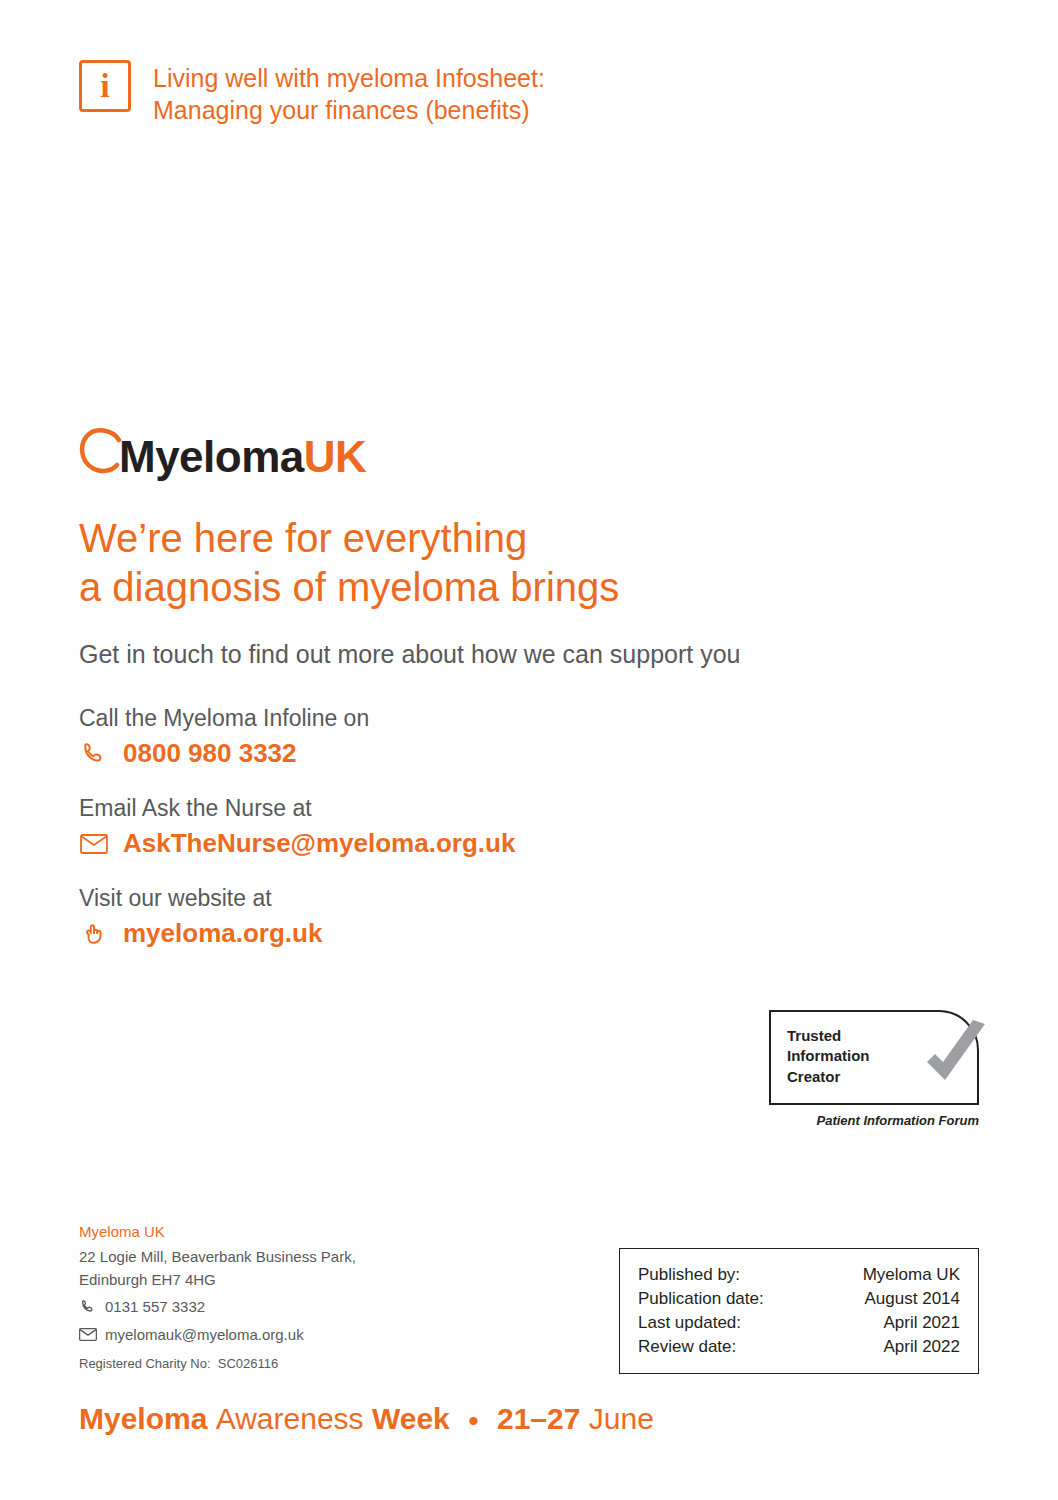i
Living well with myeloma Infosheet:
Managing your finances (benefits)
Myeloma UK
We’re here for everything
a diagnosis of myeloma brings
Get in touch to find out more about how we can support you
Call the Myeloma Infoline on
0800 980 3332
Email Ask the Nurse at
AskTheNurse@myeloma.org.uk
Visit our website at
myeloma.org.uk
Trusted
Information
Creator
Patient Information Forum
Myeloma UK
22 Logie Mill, Beaverbank Business Park, Edinburgh EH7 4HG
0131 557 3332
myelomauk@myeloma.org.uk
Registered Charity No: SC026116
| Published by: | Myeloma UK |
| Publication date: | August 2014 |
| Last updated: | April 2021 |
| Review date: | April 2022 |
Myeloma Awareness Week • 21–27 June